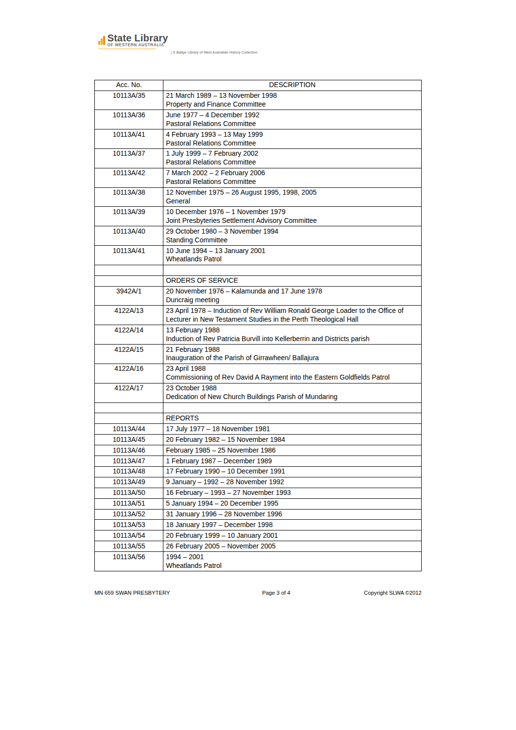State Library
OF WESTERN AUSTRALIA
| S Battye Library of West Australian History Collection
| Acc. No. | DESCRIPTION |
| --- | --- |
| 10113A/35 | 21 March 1989 – 13 November 1998 Property and Finance Committee |
| 10113A/36 | June 1977 – 4 December 1992 Pastoral Relations Committee |
| 10113A/41 | 4 February 1993 – 13 May 1999 Pastoral Relations Committee |
| 10113A/37 | 1 July 1999 – 7 February 2002 Pastoral Relations Committee |
| 10113A/42 | 7 March 2002 – 2 February 2006 Pastoral Relations Committee |
| 10113A/38 | 12 November 1975 – 26 August 1995, 1998, 2005 General |
| 10113A/39 | 10 December 1976 – 1 November 1979 Joint Presbyteries Settlement Advisory Committee |
| 10113A/40 | 29 October 1980 – 3 November 1994 Standing Committee |
| 10113A/41 | 10 June 1994 – 13 January 2001 Wheatlands Patrol |
| | ORDERS OF SERVICE |
| 3942A/1 | 20 November 1976 – Kalamunda and 17 June 1978 Duncraig meeting |
| 4122A/13 | 23 April 1978 – Induction of Rev William Ronald George Loader to the Office of Lecturer in New Testament Studies in the Perth Theological Hall |
| 4122A/14 | 13 February 1988 Induction of Rev Patricia Burvill into Kellerberrin and Districts parish |
| 4122A/15 | 21 February 1988 Inauguration of the Parish of Girrawheen/ Ballajura |
| 4122A/16 | 23 April 1988 Commissioning of Rev David A Rayment into the Eastern Goldfields Patrol |
| 4122A/17 | 23 October 1988 Dedication of New Church Buildings Parish of Mundaring |
| | REPORTS |
| 10113A/44 | 17 July 1977 – 18 November 1981 |
| 10113A/45 | 20 February 1982 – 15 November 1984 |
| 10113A/46 | February 1985 – 25 November 1986 |
| 10113A/47 | 1 February 1987 – December 1989 |
| 10113A/48 | 17 February 1990 – 10 December 1991 |
| 10113A/49 | 9 January – 1992 – 28 November 1992 |
| 10113A/50 | 16 February – 1993 – 27 November 1993 |
| 10113A/51 | 5 January 1994 – 20 December 1995 |
| 10113A/52 | 31 January 1996 – 28 November 1996 |
| 10113A/53 | 18 January 1997 – December 1998 |
| 10113A/54 | 20 February 1999 – 10 January 2001 |
| 10113A/55 | 26 February 2005 – November 2005 |
| 10113A/56 | 1994 – 2001 Wheatlands Patrol |
MN 659 SWAN PRESBYTERY
Page 3 of 4
Copyright SLWA ©2012